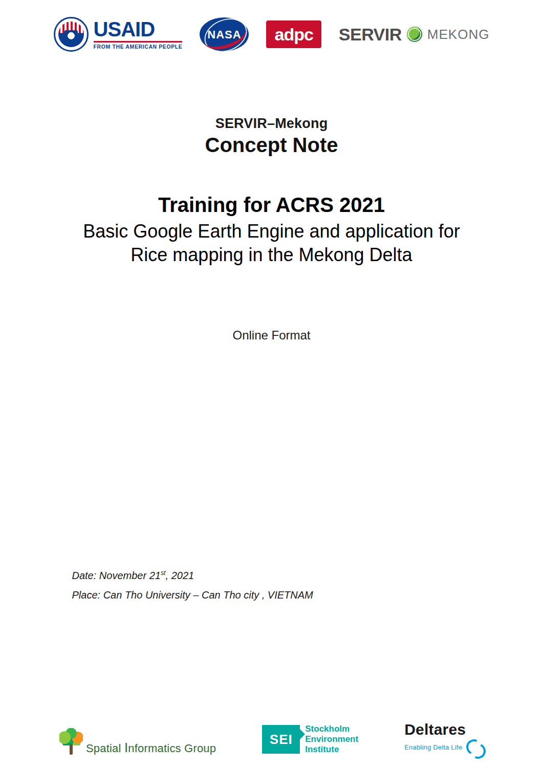USAID
FROM THE AMERICAN PEOPLE
adpc
SERVIR MEKONG
SERVIR–Mekong
Concept Note
Training for ACRS 2021
Basic Google Earth Engine and application for Rice mapping in the Mekong Delta
Online Format
Date: November 21st, 2021
Place: Can Tho University – Can Tho city , VIETNAM
Spatial Informatics Group
Stockholm
Environment
Institute
Deltares
Enabling Delta Life